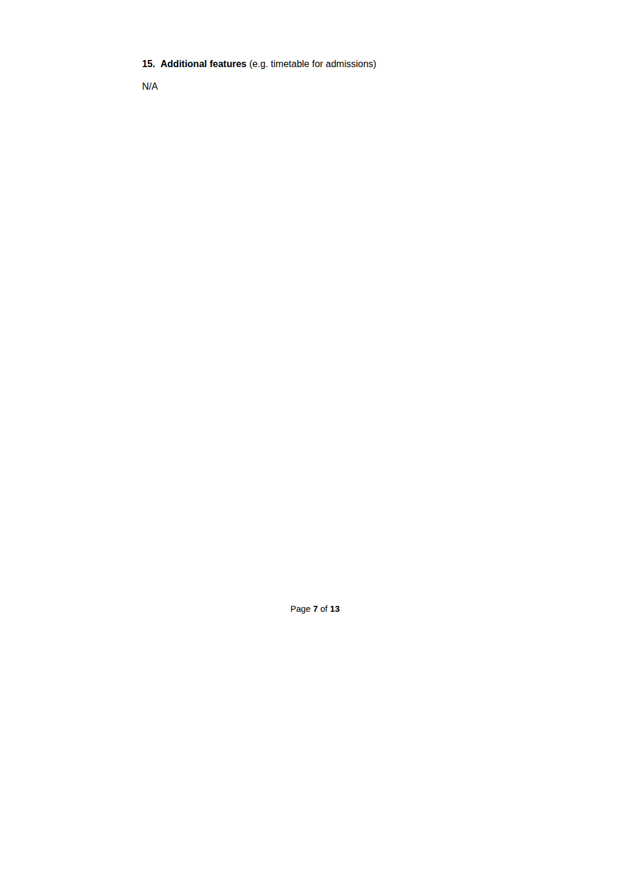15. Additional features (e.g. timetable for admissions)
N/A
Page 7 of 13